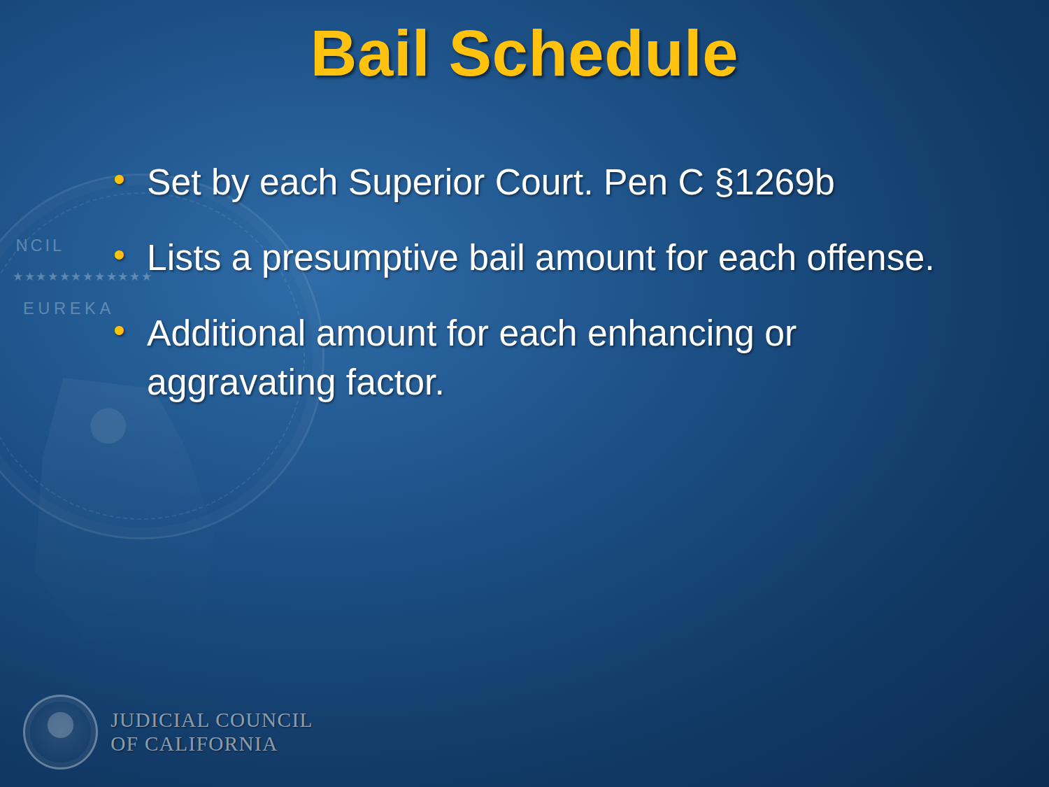NCIL
★★★★★★★★★★★★
EUREKA
Bail Schedule
Set by each Superior Court. Pen C §1269b
Lists a presumptive bail amount for each offense.
Additional amount for each enhancing or aggravating factor.
JUDICIAL COUNCIL
OF CALIFORNIA